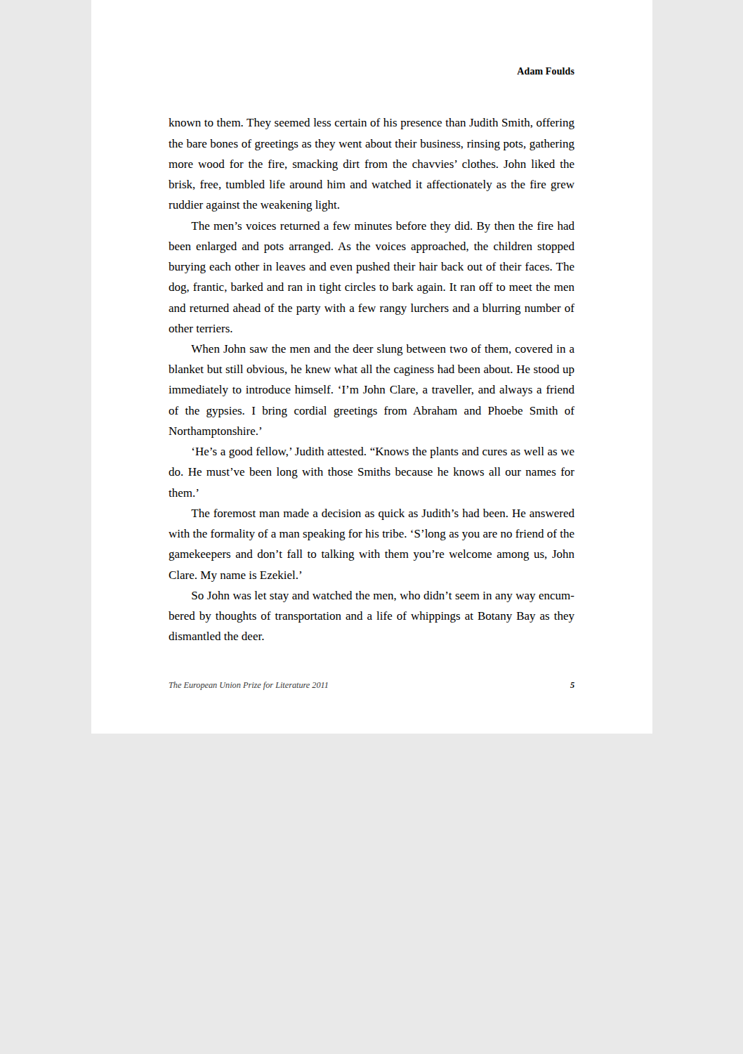Adam Foulds
known to them. They seemed less certain of his presence than Judith Smith, offering the bare bones of greetings as they went about their business, rinsing pots, gathering more wood for the fire, smacking dirt from the chavvies’ clothes. John liked the brisk, free, tumbled life around him and watched it affectionately as the fire grew ruddier against the weakening light.
The men’s voices returned a few minutes before they did. By then the fire had been enlarged and pots arranged. As the voices approached, the children stopped burying each other in leaves and even pushed their hair back out of their faces. The dog, frantic, barked and ran in tight circles to bark again. It ran off to meet the men and returned ahead of the party with a few rangy lurchers and a blurring number of other terriers.
When John saw the men and the deer slung between two of them, covered in a blanket but still obvious, he knew what all the caginess had been about. He stood up immediately to introduce himself. ‘I’m John Clare, a traveller, and always a friend of the gypsies. I bring cordial greetings from Abraham and Phoebe Smith of Northamptonshire.’
‘He’s a good fellow,’ Judith attested. “Knows the plants and cures as well as we do. He must’ve been long with those Smiths because he knows all our names for them.’
The foremost man made a decision as quick as Judith’s had been. He answered with the formality of a man speaking for his tribe. ‘S’long as you are no friend of the gamekeepers and don’t fall to talking with them you’re welcome among us, John Clare. My name is Ezekiel.’
So John was let stay and watched the men, who didn’t seem in any way encumbered by thoughts of transportation and a life of whippings at Botany Bay as they dismantled the deer.
The European Union Prize for Literature 2011 5